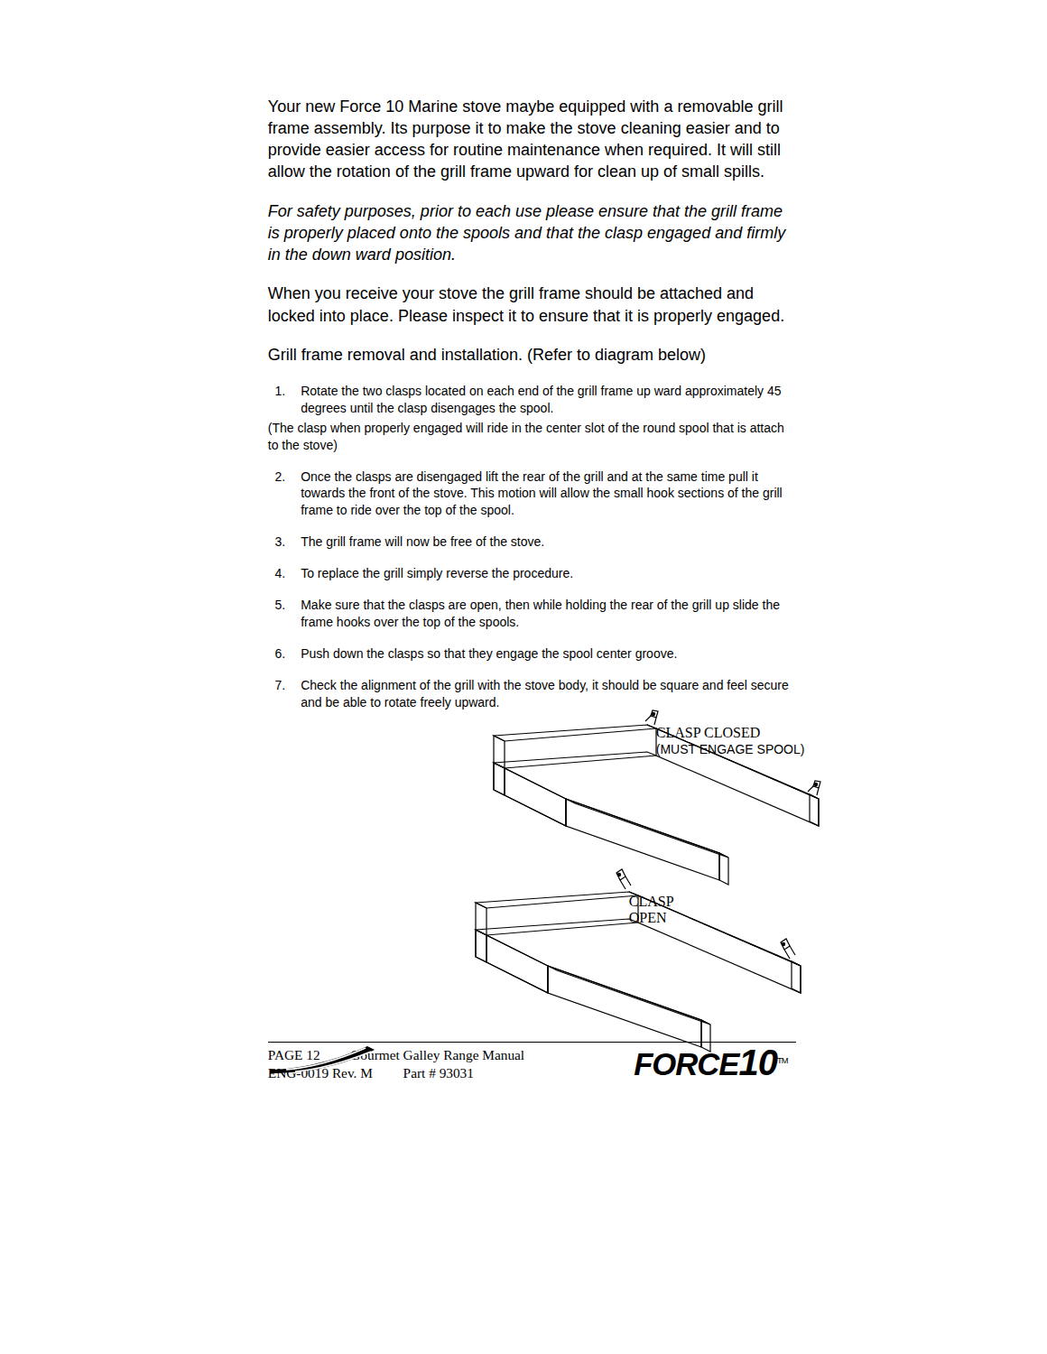Your new Force 10 Marine stove maybe equipped with a removable grill frame assembly. Its purpose it to make the stove cleaning easier and to provide easier access for routine maintenance when required. It will still allow the rotation of the grill frame upward for clean up of small spills.
For safety purposes, prior to each use please ensure that the grill frame is properly placed onto the spools and that the clasp engaged and firmly in the down ward position.
When you receive your stove the grill frame should be attached and locked into place. Please inspect it to ensure that it is properly engaged.
Grill frame removal and installation. (Refer to diagram below)
Rotate the two clasps located on each end of the grill frame up ward approximately 45 degrees until the clasp disengages the spool.
(The clasp when properly engaged will ride in the center slot of the round spool that is attach to the stove)
Once the clasps are disengaged lift the rear of the grill and at the same time pull it towards the front of the stove. This motion will allow the small hook sections of the grill frame to ride over the top of the spool.
The grill frame will now be free of the stove.
To replace the grill simply reverse the procedure.
Make sure that the clasps are open, then while holding the rear of the grill up slide the frame hooks over the top of the spools.
Push down the clasps so that they engage the spool center groove.
Check the alignment of the grill with the stove body, it should be square and feel secure and be able to rotate freely upward.
CLASP CLOSED(MUST ENGAGE SPOOL)
CLASP
OPEN
PAGE 12Gourmet Galley Range Manual ENG-0019 Rev. MPart # 93031
FORCE10 TM